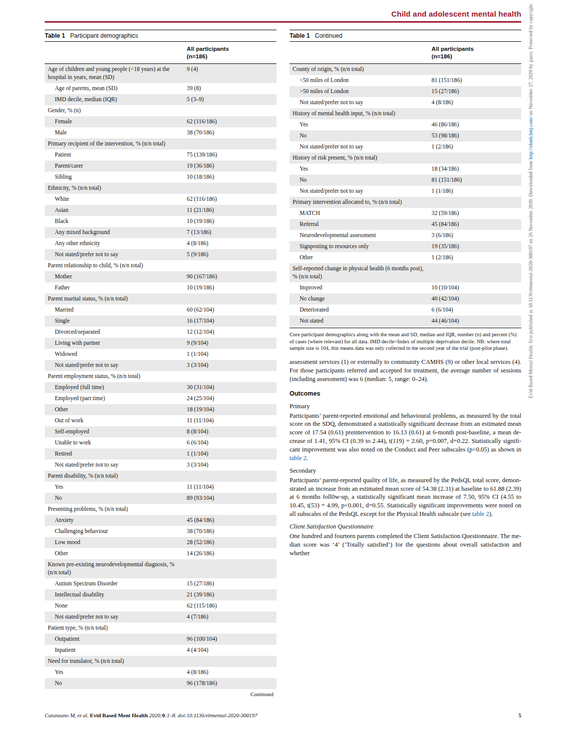Evid Based Mental Health: first published as 10.1136/ebmental-2020-300197 on 26 November 2020. Downloaded from http://ebmh.bmj.com/ on November 27, 2020 by guest. Protected by copyright.
Child and adolescent mental health
Table 1 Participant demographics
| | All participants (n=186) |
| --- | --- |
| Age of children and young people (<18 years) at the hospital in years, mean (SD) | 9 (4) |
| Age of parents, mean (SD) | 39 (8) |
| IMD decile, median (IQR) | 5 (3–9) |
| Gender, % (n) | |
| Female | 62 (116/186) |
| Male | 38 (70/186) |
| Primary recipient of the intervention, % (n/n total) | |
| Patient | 75 (139/186) |
| Parent/carer | 19 (36/186) |
| Sibling | 10 (18/186) |
| Ethnicity, % (n/n total) | |
| White | 62 (116/186) |
| Asian | 11 (21/186) |
| Black | 10 (19/186) |
| Any mixed background | 7 (13/186) |
| Any other ethnicity | 4 (8/186) |
| Not stated/prefer not to say | 5 (9/186) |
| Parent relationship to child, % (n/n total) | |
| Mother | 90 (167/186) |
| Father | 10 (19/186) |
| Parent marital status, % (n/n total) | |
| Married | 60 (62/104) |
| Single | 16 (17/104) |
| Divorced/separated | 12 (12/104) |
| Living with partner | 9 (9/104) |
| Widowed | 1 (1/104) |
| Not stated/prefer not to say | 3 (3/104) |
| Parent employment status, % (n/n total) | |
| Employed (full time) | 30 (31/104) |
| Employed (part time) | 24 (25/104) |
| Other | 18 (19/104) |
| Out of work | 11 (11/104) |
| Self-employed | 8 (8/104) |
| Unable to work | 6 (6/104) |
| Retired | 1 (1/104) |
| Not stated/prefer not to say | 3 (3/104) |
| Parent disability, % (n/n total) | |
| Yes | 11 (11/104) |
| No | 89 (93/104) |
| Presenting problems, % (n/n total) | |
| Anxiety | 45 (84/186) |
| Challenging behaviour | 38 (70/186) |
| Low mood | 28 (52/186) |
| Other | 14 (26/186) |
| Known pre-existing neurodevelopmental diagnosis, % (n/n total) | |
| Autism Spectrum Disorder | 15 (27/186) |
| Intellectual disability | 21 (39/186) |
| None | 62 (115/186) |
| Not stated/prefer not to say | 4 (7/186) |
| Patient type, % (n/n total) | |
| Outpatient | 96 (100/104) |
| Inpatient | 4 (4/104) |
| Need for translator, % (n/n total) | |
| Yes | 4 (8/186) |
| No | 96 (178/186) |
| Continued |
Table 1 Continued
| | All participants (n=186) |
| --- | --- |
| County of origin, % (n/n total) | |
| <50 miles of London | 81 (151/186) |
| >50 miles of London | 15 (27/186) |
| Not stated/prefer not to say | 4 (8/186) |
| History of mental health input, % (n/n total) | |
| Yes | 46 (86/186) |
| No | 53 (98/186) |
| Not stated/prefer not to say | 1 (2/186) |
| History of risk present, % (n/n total) | |
| Yes | 18 (34/186) |
| No | 81 (151/186) |
| Not stated/prefer not to say | 1 (1/186) |
| Primary intervention allocated to, % (n/n total) | |
| MATCH | 32 (59/186) |
| Referral | 45 (84/186) |
| Neurodevelopmental assessment | 3 (6/186) |
| Signposting to resources only | 19 (35/186) |
| Other | 1 (2/186) |
| Self-reported change in physical health (6 months post), % (n/n total) | |
| Improved | 10 (10/104) |
| No change | 40 (42/104) |
| Deteriorated | 6 (6/104) |
| Not stated | 44 (46/104) |
Core participant demographics along with the mean and SD, median and IQR, number (n) and percent (%) of cases (where relevant) for all data. IMD decile=Index of multiple deprivation decile. NB: where total sample size is 104, this means data was only collected in the second year of the trial (post-pilot phase).
assessment services (1) or externally to community CAMHS (9) or other local services (4). For those participants referred and accepted for treatment, the average number of sessions (including assessment) was 6 (median: 5, range: 0–24).
Outcomes
Primary
Participants’ parent-reported emotional and behavioural problems, as measured by the total score on the SDQ, demonstrated a statistically significant decrease from an estimated mean score of 17.54 (0.61) preintervention to 16.13 (0.61) at 6-month post-baseline, a mean decrease of 1.41, 95% CI (0.39 to 2.44), t(119) = 2.60, p=0.007, d=0.22. Statistically significant improvement was also noted on the Conduct and Peer subscales (p<0.05) as shown in table 2.
Secondary
Participants’ parent-reported quality of life, as measured by the PedsQL total score, demonstrated an increase from an estimated mean score of 54.38 (2.31) at baseline to 61.88 (2.39) at 6 months foll0w-up, a statistically significant mean increase of 7.50, 95% CI (4.55 to 10.45, t(53) = 4.99, p<0.001, d=0.55. Statistically significant improvements were noted on all subscales of the PedsQL except for the Physical Health subscale (see table 2).
Client Satisfaction Questionnaire
One hundred and fourteen parents completed the Client Satisfaction Questionnaire. The median score was ‘4’ (‘Totally satisfied’) for the questions about overall satisfaction and whether
Catanzano M, et al. Evid Based Ment Health 2020;0:1–8. doi:10.1136/ebmental-2020-300197
5